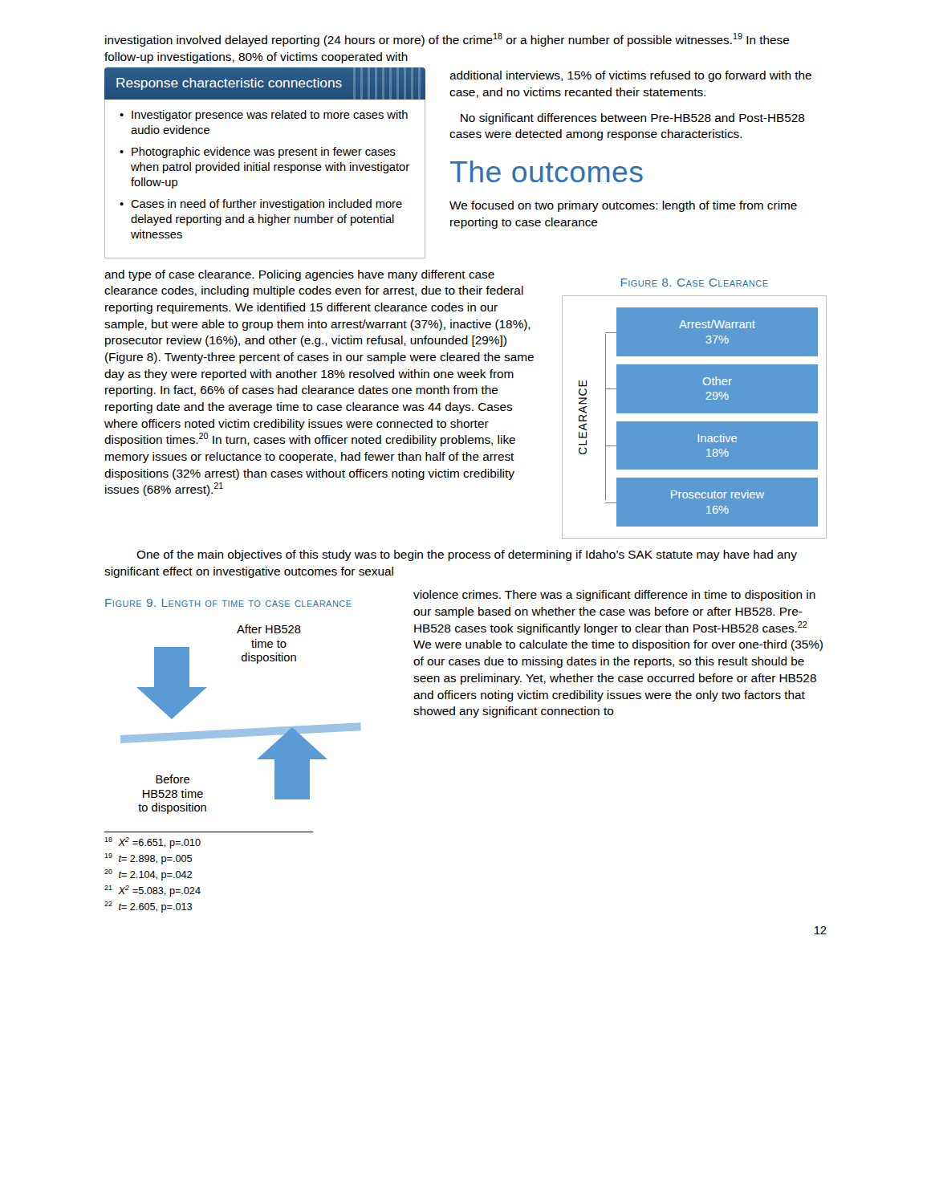investigation involved delayed reporting (24 hours or more) of the crime18 or a higher number of possible witnesses.19 In these follow-up investigations, 80% of victims cooperated with
Response characteristic connections
Investigator presence was related to more cases with audio evidence
Photographic evidence was present in fewer cases when patrol provided initial response with investigator follow-up
Cases in need of further investigation included more delayed reporting and a higher number of potential witnesses
additional interviews, 15% of victims refused to go forward with the case, and no victims recanted their statements.
No significant differences between Pre-HB528 and Post-HB528 cases were detected among response characteristics.
The outcomes
We focused on two primary outcomes: length of time from crime reporting to case clearance
Figure 8. Case Clearance
CLEARANCE
Arrest/Warrant
37%
Other
29%
Inactive
18%
Prosecutor review
16%
and type of case clearance. Policing agencies have many different case clearance codes, including multiple codes even for arrest, due to their federal reporting requirements. We identified 15 different clearance codes in our sample, but were able to group them into arrest/warrant (37%), inactive (18%), prosecutor review (16%), and other (e.g., victim refusal, unfounded [29%]) (Figure 8). Twenty-three percent of cases in our sample were cleared the same day as they were reported with another 18% resolved within one week from reporting. In fact, 66% of cases had clearance dates one month from the reporting date and the average time to case clearance was 44 days. Cases where officers noted victim credibility issues were connected to shorter disposition times.20 In turn, cases with officer noted credibility problems, like memory issues or reluctance to cooperate, had fewer than half of the arrest dispositions (32% arrest) than cases without officers noting victim credibility issues (68% arrest).21
One of the main objectives of this study was to begin the process of determining if Idaho’s SAK statute may have had any significant effect on investigative outcomes for sexual
Figure 9. Length of time to case clearance
After HB528
time to
disposition
Before
HB528 time
to disposition
violence crimes. There was a significant difference in time to disposition in our sample based on whether the case was before or after HB528. Pre-HB528 cases took significantly longer to clear than Post-HB528 cases.22 We were unable to calculate the time to disposition for over one-third (35%) of our cases due to missing dates in the reports, so this result should be seen as preliminary. Yet, whether the case occurred before or after HB528 and officers noting victim credibility issues were the only two factors that showed any significant connection to
18 X2=6.651, p=.010
19 t= 2.898, p=.005
20 t= 2.104, p=.042
21 X2=5.083, p=.024
22 t= 2.605, p=.013
12